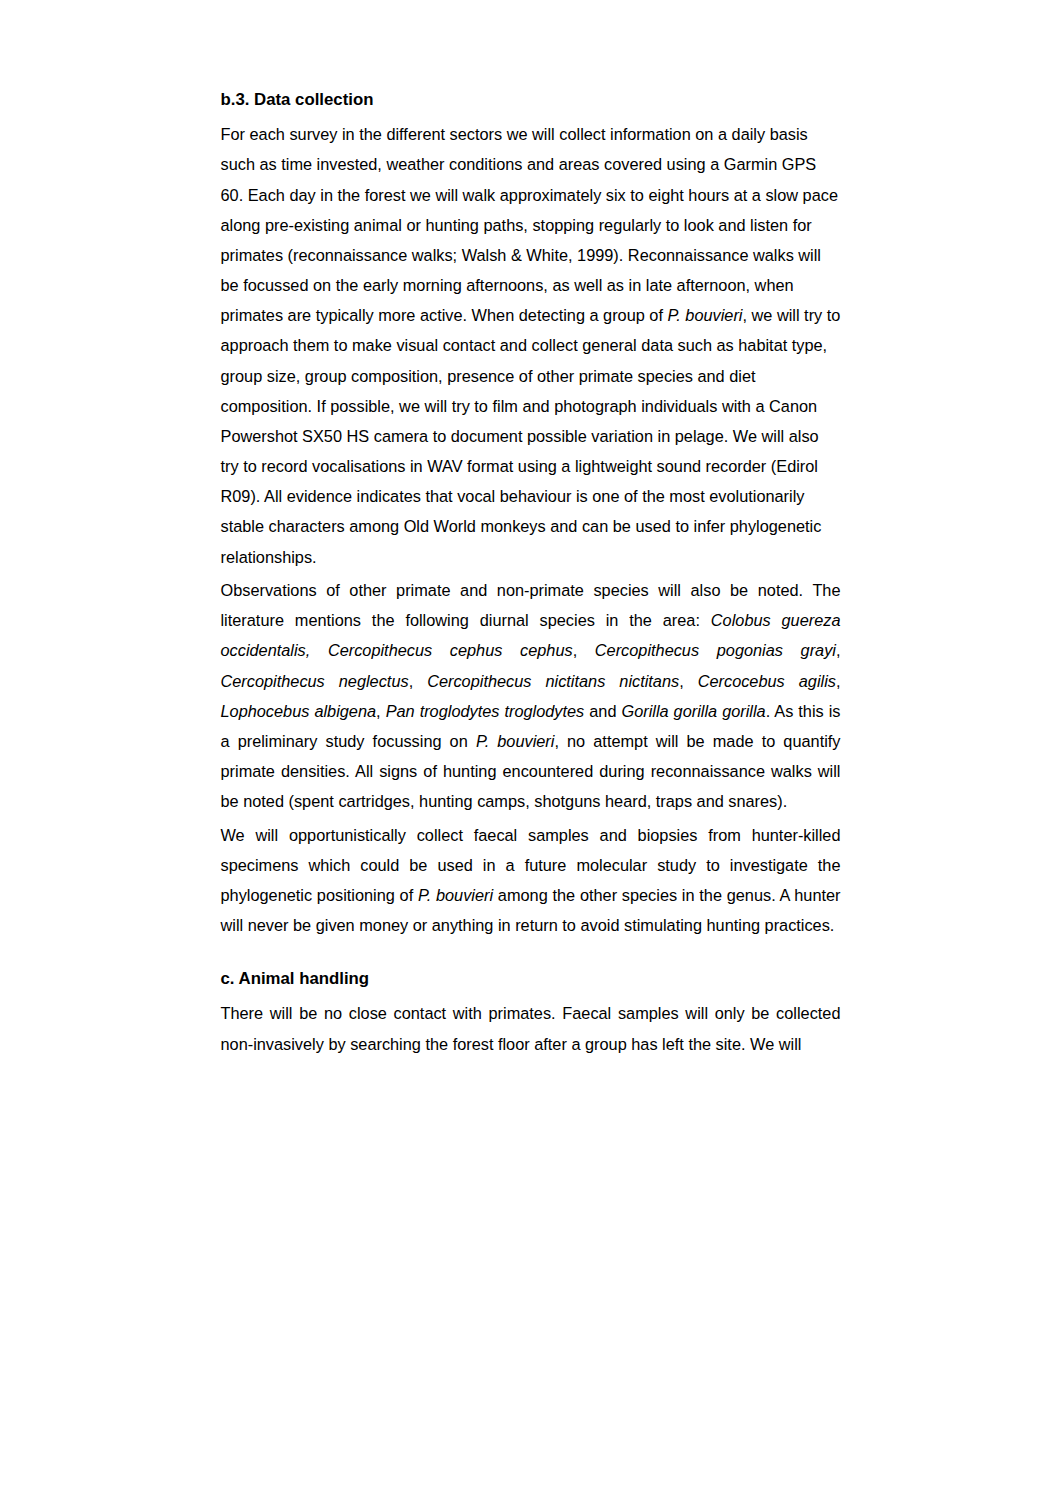b.3. Data collection
For each survey in the different sectors we will collect information on a daily basis such as time invested, weather conditions and areas covered using a Garmin GPS 60. Each day in the forest we will walk approximately six to eight hours at a slow pace along pre-existing animal or hunting paths, stopping regularly to look and listen for primates (reconnaissance walks; Walsh & White, 1999). Reconnaissance walks will be focussed on the early morning afternoons, as well as in late afternoon, when primates are typically more active. When detecting a group of P. bouvieri, we will try to approach them to make visual contact and collect general data such as habitat type, group size, group composition, presence of other primate species and diet composition. If possible, we will try to film and photograph individuals with a Canon Powershot SX50 HS camera to document possible variation in pelage. We will also try to record vocalisations in WAV format using a lightweight sound recorder (Edirol R09). All evidence indicates that vocal behaviour is one of the most evolutionarily stable characters among Old World monkeys and can be used to infer phylogenetic relationships.
Observations of other primate and non-primate species will also be noted. The literature mentions the following diurnal species in the area: Colobus guereza occidentalis, Cercopithecus cephus cephus, Cercopithecus pogonias grayi, Cercopithecus neglectus, Cercopithecus nictitans nictitans, Cercocebus agilis, Lophocebus albigena, Pan troglodytes troglodytes and Gorilla gorilla gorilla. As this is a preliminary study focussing on P. bouvieri, no attempt will be made to quantify primate densities. All signs of hunting encountered during reconnaissance walks will be noted (spent cartridges, hunting camps, shotguns heard, traps and snares).
We will opportunistically collect faecal samples and biopsies from hunter-killed specimens which could be used in a future molecular study to investigate the phylogenetic positioning of P. bouvieri among the other species in the genus. A hunter will never be given money or anything in return to avoid stimulating hunting practices.
c. Animal handling
There will be no close contact with primates. Faecal samples will only be collected non-invasively by searching the forest floor after a group has left the site. We will